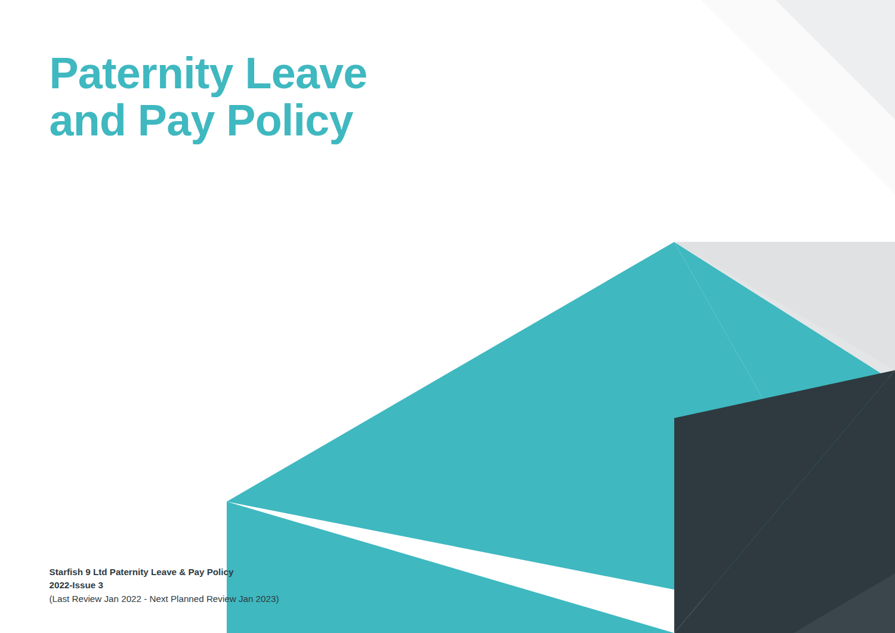Paternity Leave
and Pay Policy
Starfish 9 Ltd Paternity Leave & Pay Policy 2022-Issue 3 (Last Review Jan 2022 - Next Planned Review Jan 2023)